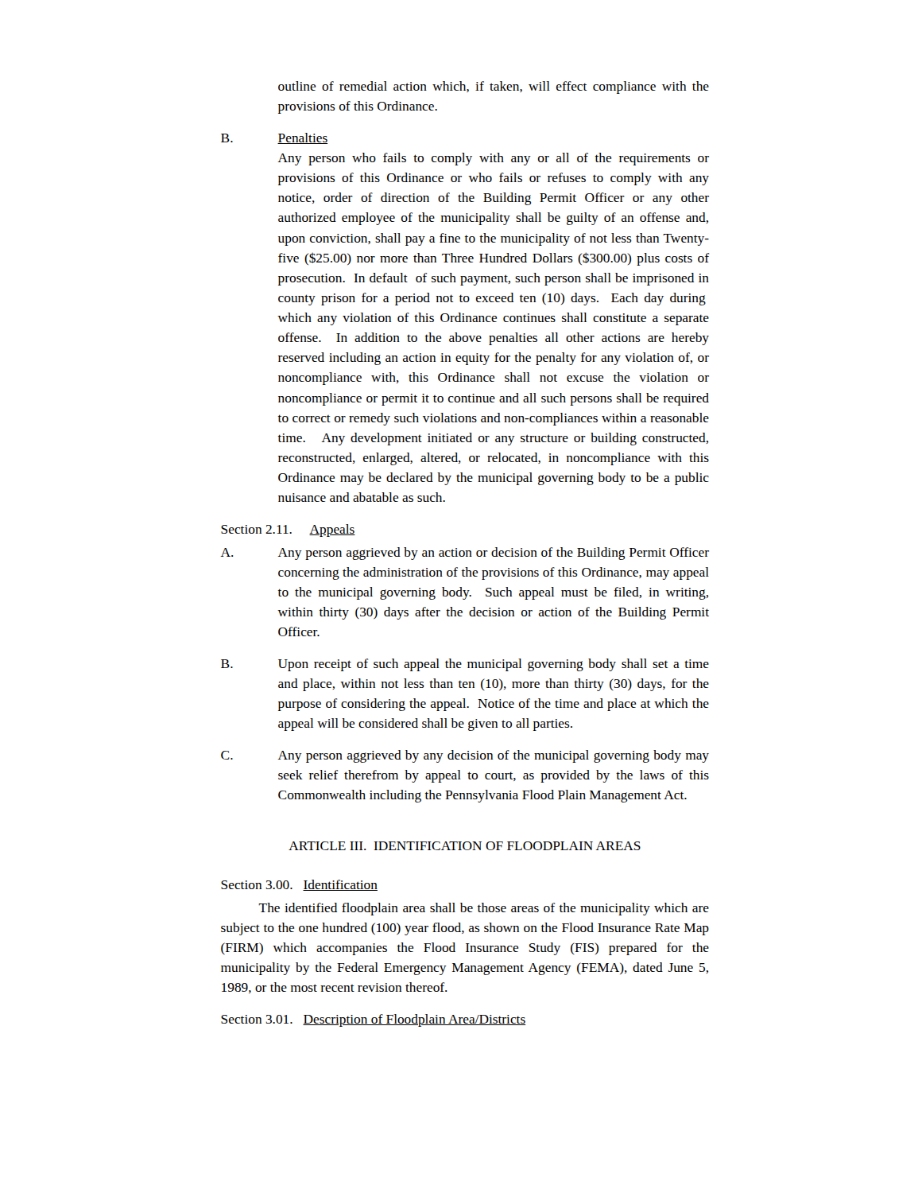outline of remedial action which, if taken, will effect compliance with the provisions of this Ordinance.
B.
Penalties
Any person who fails to comply with any or all of the requirements or provisions of this Ordinance or who fails or refuses to comply with any notice, order of direction of the Building Permit Officer or any other authorized employee of the municipality shall be guilty of an offense and, upon conviction, shall pay a fine to the municipality of not less than Twenty-five ($25.00) nor more than Three Hundred Dollars ($300.00) plus costs of prosecution. In default of such payment, such person shall be imprisoned in county prison for a period not to exceed ten (10) days. Each day during which any violation of this Ordinance continues shall constitute a separate offense. In addition to the above penalties all other actions are hereby reserved including an action in equity for the penalty for any violation of, or noncompliance with, this Ordinance shall not excuse the violation or noncompliance or permit it to continue and all such persons shall be required to correct or remedy such violations and non-compliances within a reasonable time. Any development initiated or any structure or building constructed, reconstructed, enlarged, altered, or relocated, in noncompliance with this Ordinance may be declared by the municipal governing body to be a public nuisance and abatable as such.
Section 2.11. Appeals
A.
Any person aggrieved by an action or decision of the Building Permit Officer concerning the administration of the provisions of this Ordinance, may appeal to the municipal governing body. Such appeal must be filed, in writing, within thirty (30) days after the decision or action of the Building Permit Officer.
B.
Upon receipt of such appeal the municipal governing body shall set a time and place, within not less than ten (10), more than thirty (30) days, for the purpose of considering the appeal. Notice of the time and place at which the appeal will be considered shall be given to all parties.
C.
Any person aggrieved by any decision of the municipal governing body may seek relief therefrom by appeal to court, as provided by the laws of this Commonwealth including the Pennsylvania Flood Plain Management Act.
ARTICLE III. IDENTIFICATION OF FLOODPLAIN AREAS
Section 3.00. Identification
The identified floodplain area shall be those areas of the municipality which are subject to the one hundred (100) year flood, as shown on the Flood Insurance Rate Map (FIRM) which accompanies the Flood Insurance Study (FIS) prepared for the municipality by the Federal Emergency Management Agency (FEMA), dated June 5, 1989, or the most recent revision thereof.
Section 3.01. Description of Floodplain Area/Districts